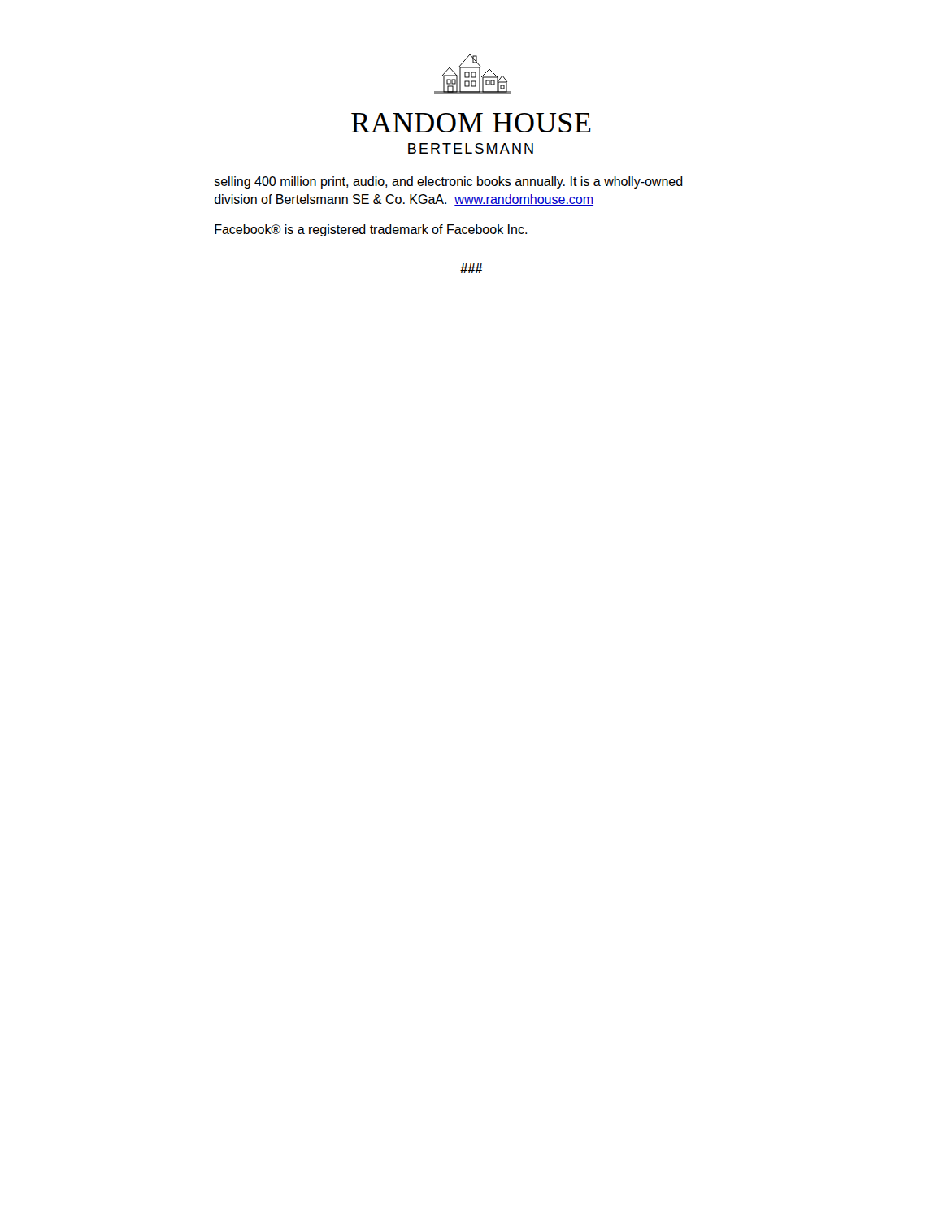RANDOM HOUSE
BERTELSMANN
selling 400 million print, audio, and electronic books annually. It is a wholly-owned division of Bertelsmann SE & Co. KGaA. www.randomhouse.com
Facebook® is a registered trademark of Facebook Inc.
###